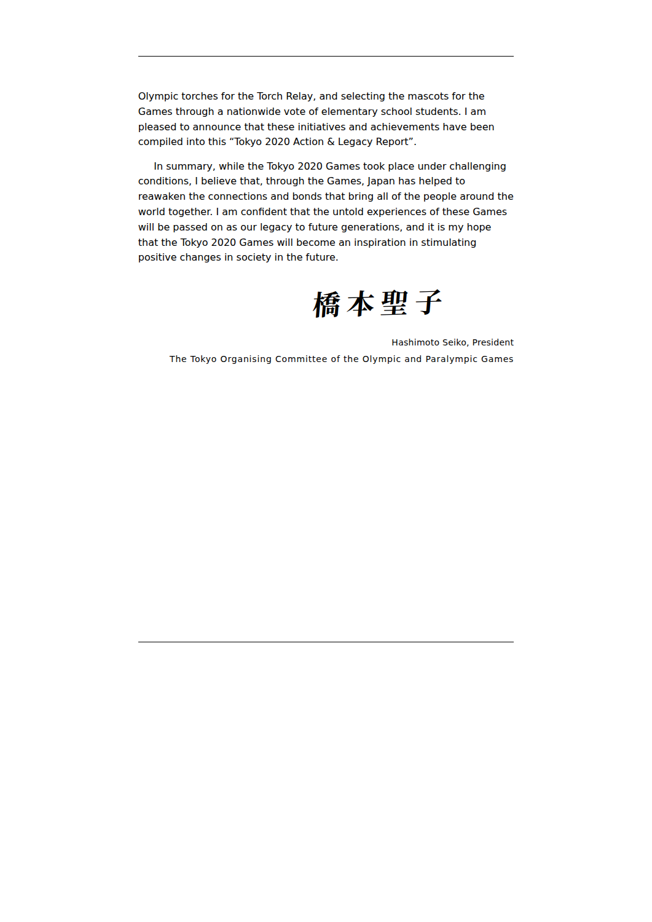Olympic torches for the Torch Relay, and selecting the mascots for the Games through a nationwide vote of elementary school students. I am pleased to announce that these initiatives and achievements have been compiled into this “Tokyo 2020 Action & Legacy Report”.
In summary, while the Tokyo 2020 Games took place under challenging conditions, I believe that, through the Games, Japan has helped to reawaken the connections and bonds that bring all of the people around the world together. I am confident that the untold experiences of these Games will be passed on as our legacy to future generations, and it is my hope that the Tokyo 2020 Games will become an inspiration in stimulating positive changes in society in the future.
橋本聖子
Hashimoto Seiko, President
The Tokyo Organising Committee of the Olympic and Paralympic Games